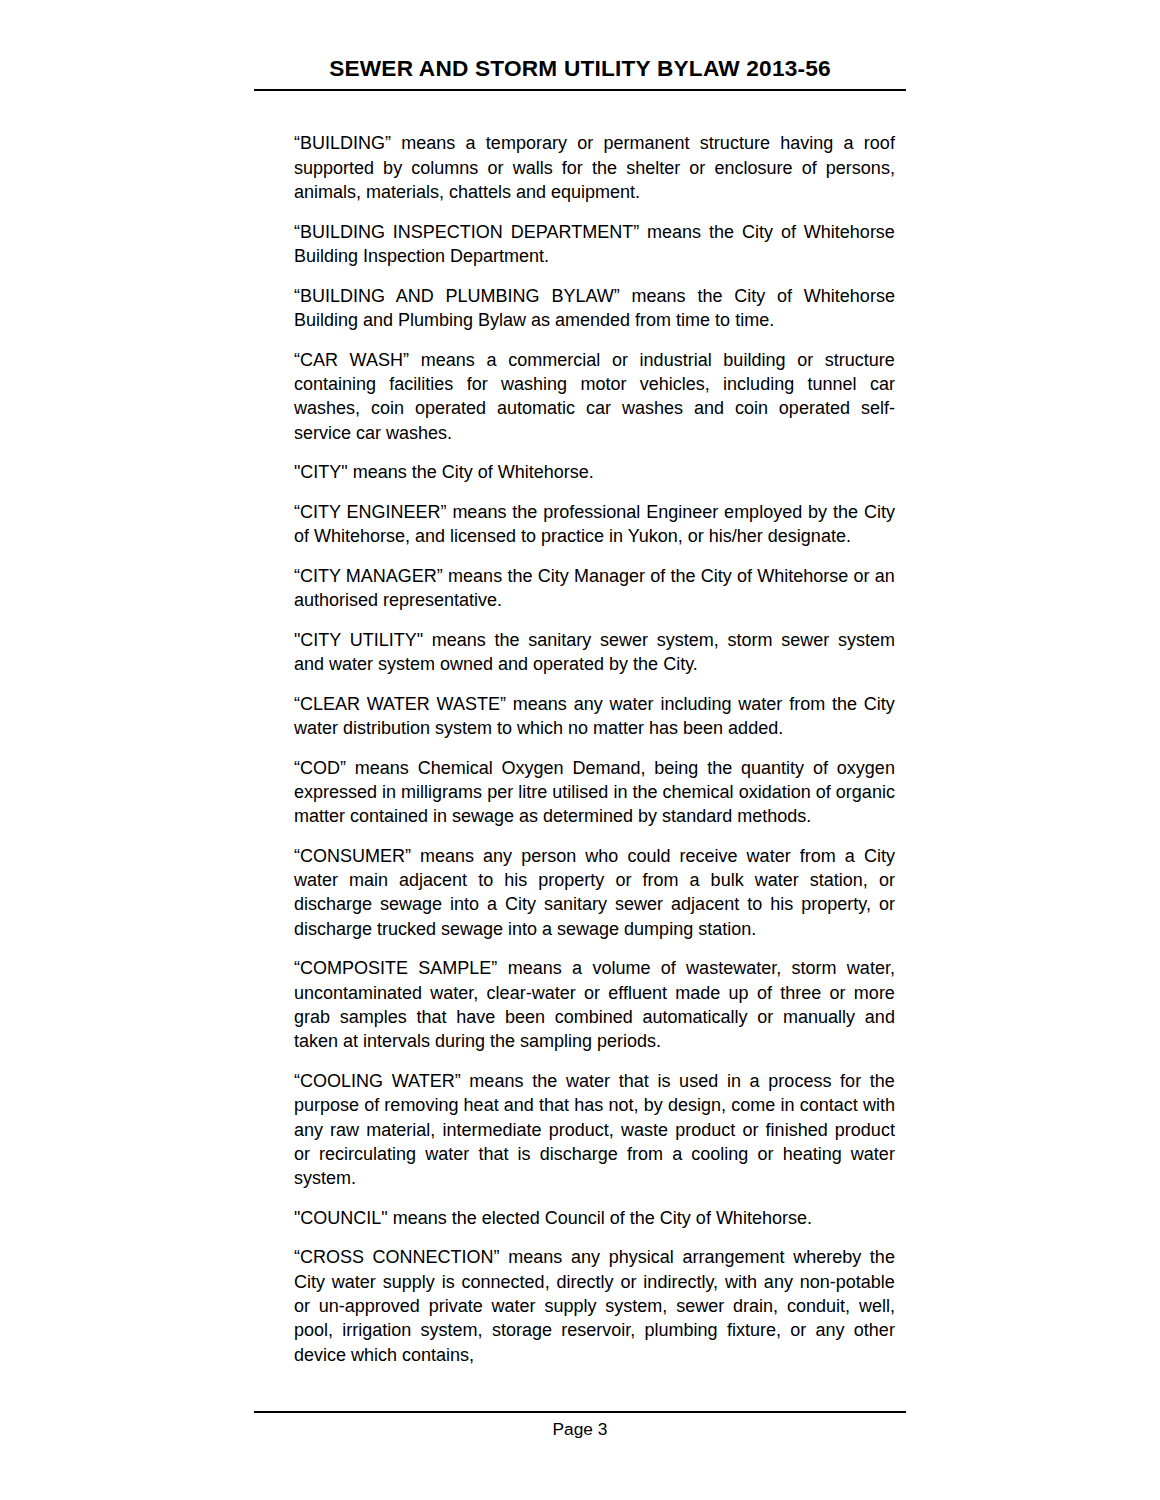SEWER AND STORM UTILITY BYLAW 2013-56
“BUILDING” means a temporary or permanent structure having a roof supported by columns or walls for the shelter or enclosure of persons, animals, materials, chattels and equipment.
“BUILDING INSPECTION DEPARTMENT” means the City of Whitehorse Building Inspection Department.
“BUILDING AND PLUMBING BYLAW” means the City of Whitehorse Building and Plumbing Bylaw as amended from time to time.
“CAR WASH” means a commercial or industrial building or structure containing facilities for washing motor vehicles, including tunnel car washes, coin operated automatic car washes and coin operated self-service car washes.
"CITY" means the City of Whitehorse.
“CITY ENGINEER” means the professional Engineer employed by the City of Whitehorse, and licensed to practice in Yukon, or his/her designate.
“CITY MANAGER” means the City Manager of the City of Whitehorse or an authorised representative.
"CITY UTILITY" means the sanitary sewer system, storm sewer system and water system owned and operated by the City.
“CLEAR WATER WASTE” means any water including water from the City water distribution system to which no matter has been added.
“COD” means Chemical Oxygen Demand, being the quantity of oxygen expressed in milligrams per litre utilised in the chemical oxidation of organic matter contained in sewage as determined by standard methods.
“CONSUMER” means any person who could receive water from a City water main adjacent to his property or from a bulk water station, or discharge sewage into a City sanitary sewer adjacent to his property, or discharge trucked sewage into a sewage dumping station.
“COMPOSITE SAMPLE” means a volume of wastewater, storm water, uncontaminated water, clear-water or effluent made up of three or more grab samples that have been combined automatically or manually and taken at intervals during the sampling periods.
“COOLING WATER” means the water that is used in a process for the purpose of removing heat and that has not, by design, come in contact with any raw material, intermediate product, waste product or finished product or recirculating water that is discharge from a cooling or heating water system.
"COUNCIL" means the elected Council of the City of Whitehorse.
“CROSS CONNECTION” means any physical arrangement whereby the City water supply is connected, directly or indirectly, with any non-potable or un-approved private water supply system, sewer drain, conduit, well, pool, irrigation system, storage reservoir, plumbing fixture, or any other device which contains,
Page 3